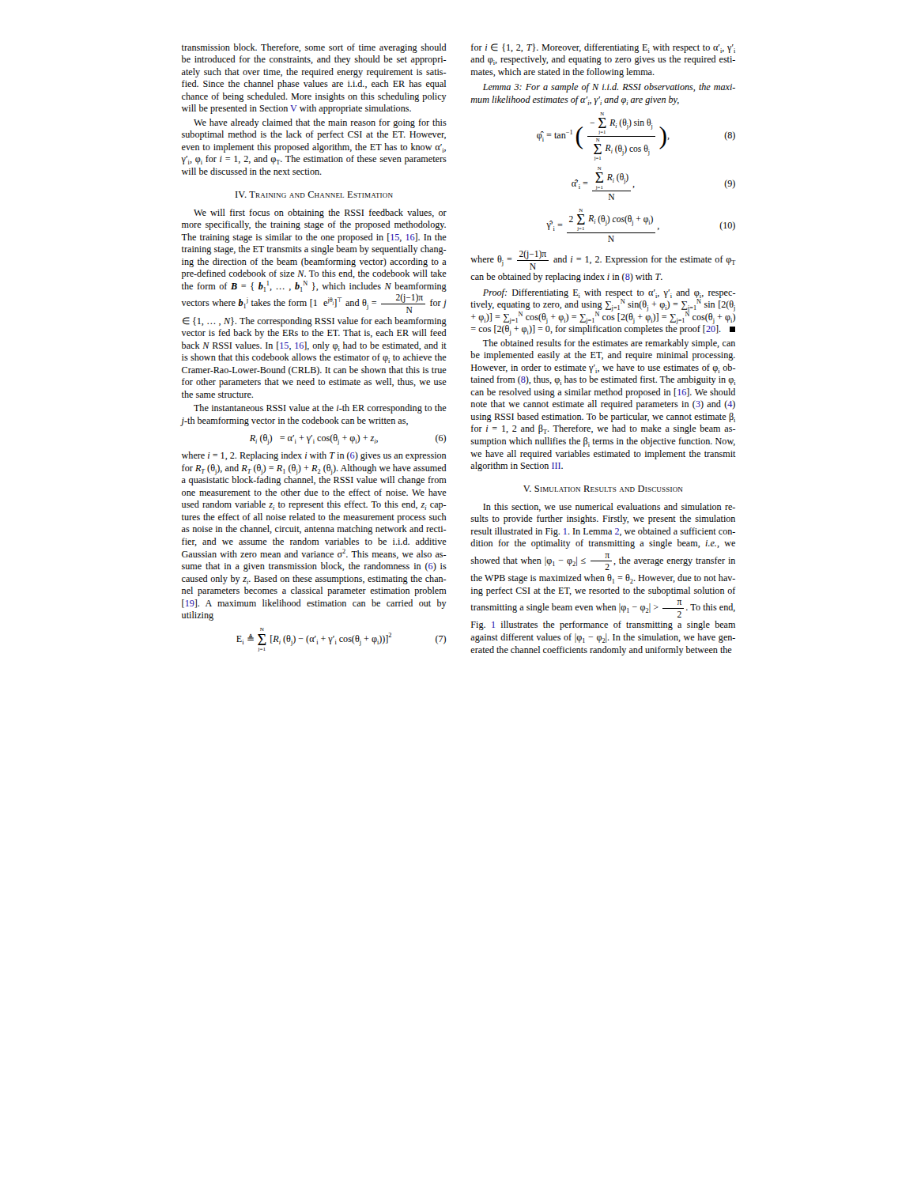transmission block. Therefore, some sort of time averaging should be introduced for the constraints, and they should be set appropriately such that over time, the required energy requirement is satisfied. Since the channel phase values are i.i.d., each ER has equal chance of being scheduled. More insights on this scheduling policy will be presented in Section V with appropriate simulations.
We have already claimed that the main reason for going for this suboptimal method is the lack of perfect CSI at the ET. However, even to implement this proposed algorithm, the ET has to know α′i, γ′i, φi for i = 1, 2, and φT. The estimation of these seven parameters will be discussed in the next section.
IV. Training and Channel Estimation
We will first focus on obtaining the RSSI feedback values, or more specifically, the training stage of the proposed methodology. The training stage is similar to the one proposed in [15, 16]. In the training stage, the ET transmits a single beam by sequentially changing the direction of the beam (beamforming vector) according to a pre-defined codebook of size N. To this end, the codebook will take the form of B = { b11, … , b1N }, which includes N beamforming vectors where b1j takes the form [1 ejθj]⊤ and θj = 2(j−1)π N for j ∈ {1, … , N}. The corresponding RSSI value for each beamforming vector is fed back by the ERs to the ET. That is, each ER will feed back N RSSI values. In [15, 16], only φi had to be estimated, and it is shown that this codebook allows the estimator of φi to achieve the Cramer-Rao-Lower-Bound (CRLB). It can be shown that this is true for other parameters that we need to estimate as well, thus, we use the same structure.
The instantaneous RSSI value at the i-th ER corresponding to the j-th beamforming vector in the codebook can be written as,
Ri (θj) = α′i + γ′i cos(θj + φi) + zi, (6)
where i = 1, 2. Replacing index i with T in (6) gives us an expression for RT (θj), and RT (θj) = R1 (θj) + R2 (θj). Although we have assumed a quasistatic block-fading channel, the RSSI value will change from one measurement to the other due to the effect of noise. We have used random variable zi to represent this effect. To this end, zi captures the effect of all noise related to the measurement process such as noise in the channel, circuit, antenna matching network and rectifier, and we assume the random variables to be i.i.d. additive Gaussian with zero mean and variance σ2. This means, we also assume that in a given transmission block, the randomness in (6) is caused only by zi. Based on these assumptions, estimating the channel parameters becomes a classical parameter estimation problem [19]. A maximum likelihood estimation can be carried out by utilizing
Ei ≜ NΣj=1 [Ri (θj) − (α′i + γ′i cos(θj + φi))]2 (7)
for i ∈ {1, 2, T}. Moreover, differentiating Ei with respect to α′i, γ′i and φi, respectively, and equating to zero gives us the required estimates, which are stated in the following lemma.
Lemma 3: For a sample of N i.i.d. RSSI observations, the maximum likelihood estimates of α′i, γ′i and φi are given by,
φ̂i = tan−1 ( − NΣj=1 Ri (θj) sin θj NΣj=1 Ri (θj) cos θj ), (8)
α̂′i = NΣj=1 Ri (θj) N , (9)
γ̂′i = 2 NΣj=1 Ri (θj) cos(θj + φi) N , (10)
where θj = 2(j−1)π N and i = 1, 2. Expression for the estimate of φT can be obtained by replacing index i in (8) with T.
Proof: Differentiating Ei with respect to α′i, γ′i and φi, respectively, equating to zero, and using ∑j=1N sin(θj + φi) = ∑j=1N sin [2(θj + φi)] = ∑j=1N cos(θj + φi) = ∑j=1N cos [2(θj + φi)] = ∑j=1N cos(θj + φi) = cos [2(θj + φi)] = 0, for simplification completes the proof [20].
The obtained results for the estimates are remarkably simple, can be implemented easily at the ET, and require minimal processing. However, in order to estimate γ′i, we have to use estimates of φi obtained from (8), thus, φi has to be estimated first. The ambiguity in φi can be resolved using a similar method proposed in [16]. We should note that we cannot estimate all required parameters in (3) and (4) using RSSI based estimation. To be particular, we cannot estimate βi for i = 1, 2 and βT. Therefore, we had to make a single beam assumption which nullifies the βi terms in the objective function. Now, we have all required variables estimated to implement the transmit algorithm in Section III.
V. Simulation Results and Discussion
In this section, we use numerical evaluations and simulation results to provide further insights. Firstly, we present the simulation result illustrated in Fig. 1. In Lemma 2, we obtained a sufficient condition for the optimality of transmitting a single beam, i.e., we showed that when |φ1 − φ2| ≤ π 2, the average energy transfer in the WPB stage is maximized when θ1 = θ2. However, due to not having perfect CSI at the ET, we resorted to the suboptimal solution of transmitting a single beam even when |φ1 − φ2| > π 2. To this end, Fig. 1 illustrates the performance of transmitting a single beam against different values of |φ1 − φ2|. In the simulation, we have generated the channel coefficients randomly and uniformly between the